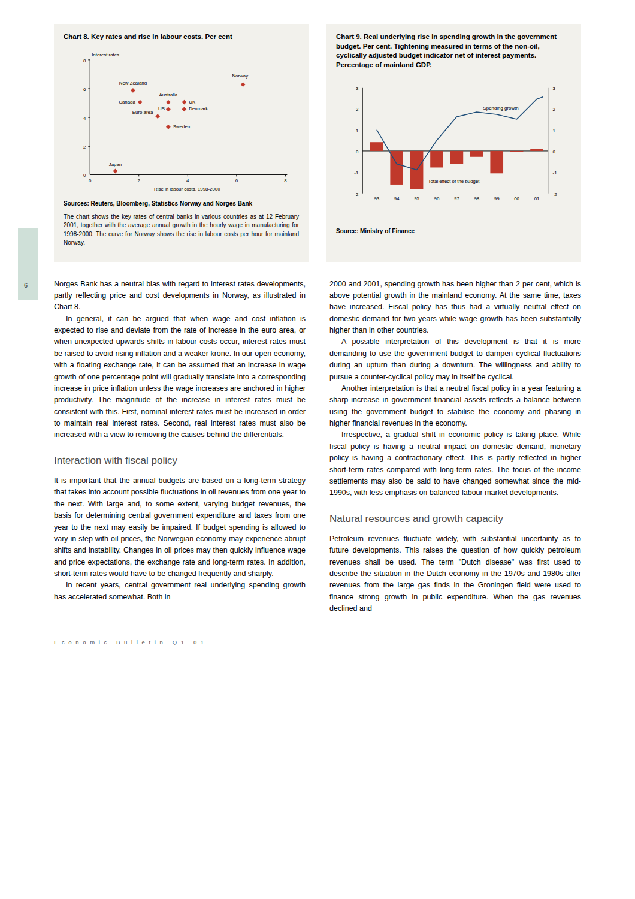6
Chart 8. Key rates and rise in labour costs. Per cent
8 6 4 2 0 0 2 4 6 8 Interest rates Rise in labour costs, 1998-2000 Norway New Zealand Canada Australia UK US Denmark Euro area Sweden Japan
Sources: Reuters, Bloomberg, Statistics Norway and Norges Bank
The chart shows the key rates of central banks in various countries as at 12 February 2001, together with the average annual growth in the hourly wage in manufacturing for 1998-2000. The curve for Norway shows the rise in labour costs per hour for mainland Norway.
Chart 9. Real underlying rise in spending growth in the government budget. Per cent. Tightening measured in terms of the non-oil, cyclically adjusted budget indicator net of interest payments. Percentage of mainland GDP.
3 2 1 0 -1 -2 3 2 1 0 -1 -2 Spending growth Total effect of the budget 93 94 95 96 97 98 99 00 01
Source: Ministry of Finance
Norges Bank has a neutral bias with regard to interest rates developments, partly reflecting price and cost developments in Norway, as illustrated in Chart 8.
In general, it can be argued that when wage and cost inflation is expected to rise and deviate from the rate of increase in the euro area, or when unexpected upwards shifts in labour costs occur, interest rates must be raised to avoid rising inflation and a weaker krone. In our open economy, with a floating exchange rate, it can be assumed that an increase in wage growth of one percentage point will gradually translate into a corresponding increase in price inflation unless the wage increases are anchored in higher productivity. The magnitude of the increase in interest rates must be consistent with this. First, nominal interest rates must be increased in order to maintain real interest rates. Second, real interest rates must also be increased with a view to removing the causes behind the differentials.
Interaction with fiscal policy
It is important that the annual budgets are based on a long-term strategy that takes into account possible fluctuations in oil revenues from one year to the next. With large and, to some extent, varying budget revenues, the basis for determining central government expenditure and taxes from one year to the next may easily be impaired. If budget spending is allowed to vary in step with oil prices, the Norwegian economy may experience abrupt shifts and instability. Changes in oil prices may then quickly influence wage and price expectations, the exchange rate and long-term rates. In addition, short-term rates would have to be changed frequently and sharply.
In recent years, central government real underlying spending growth has accelerated somewhat. Both in
2000 and 2001, spending growth has been higher than 2 per cent, which is above potential growth in the mainland economy. At the same time, taxes have increased. Fiscal policy has thus had a virtually neutral effect on domestic demand for two years while wage growth has been substantially higher than in other countries.
A possible interpretation of this development is that it is more demanding to use the government budget to dampen cyclical fluctuations during an upturn than during a downturn. The willingness and ability to pursue a counter-cyclical policy may in itself be cyclical.
Another interpretation is that a neutral fiscal policy in a year featuring a sharp increase in government financial assets reflects a balance between using the government budget to stabilise the economy and phasing in higher financial revenues in the economy.
Irrespective, a gradual shift in economic policy is taking place. While fiscal policy is having a neutral impact on domestic demand, monetary policy is having a contractionary effect. This is partly reflected in higher short-term rates compared with long-term rates. The focus of the income settlements may also be said to have changed somewhat since the mid-1990s, with less emphasis on balanced labour market developments.
Natural resources and growth capacity
Petroleum revenues fluctuate widely, with substantial uncertainty as to future developments. This raises the question of how quickly petroleum revenues shall be used. The term "Dutch disease" was first used to describe the situation in the Dutch economy in the 1970s and 1980s after revenues from the large gas finds in the Groningen field were used to finance strong growth in public expenditure. When the gas revenues declined and
E c o n o m i c B u l l e t i n Q 1 0 1